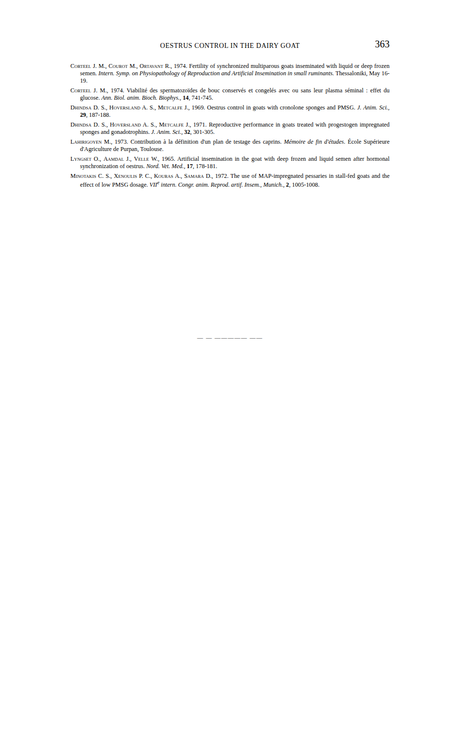Oestrus control in the dairy goat 363
Corteel J. M., Courot M., Ortavant R., 1974. Fertility of synchronized multiparous goats inseminated with liquid or deep frozen semen. Intern. Symp. on Physiopathology of Reproduction and Artificial Insemination in small ruminants. Thessaloniki, May 16-19.
Corteel J. M., 1974. Viabilité des spermatozoïdes de bouc conservés et congelés avec ou sans leur plasma séminal : effet du glucose. Ann. Biol. anim. Bioch. Biophys., 14, 741-745.
Dhindsa D. S., Hoversland A. S., Metcalfe J., 1969. Oestrus control in goats with cronolone sponges and PMSG. J. Anim. Sci., 29, 187-188.
Dhindsa D. S., Hoversland A. S., Metcalfe J., 1971. Reproductive performance in goats treated with progestogen impregnated sponges and gonadotrophins. J. Anim. Sci., 32, 301-305.
Lahirigoyen M., 1973. Contribution à la définition d'un plan de testage des caprins. Mémoire de fin d'études. École Supérieure d'Agriculture de Purpan, Toulouse.
Lyngset O., Aamdal J., Velle W., 1965. Artificial insemination in the goat with deep frozen and liquid semen after hormonal synchronization of oestrus. Nord. Vet. Med., 17, 178-181.
Minotakis C. S., Xenoulis P. C., Kouras A., Samara D., 1972. The use of MAP-impregnated pessaries in stall-fed goats and the effect of low PMSG dosage. VIIe intern. Congr. anim. Reprod. artif. Insem., Munich., 2, 1005-1008.
— — ————— ——